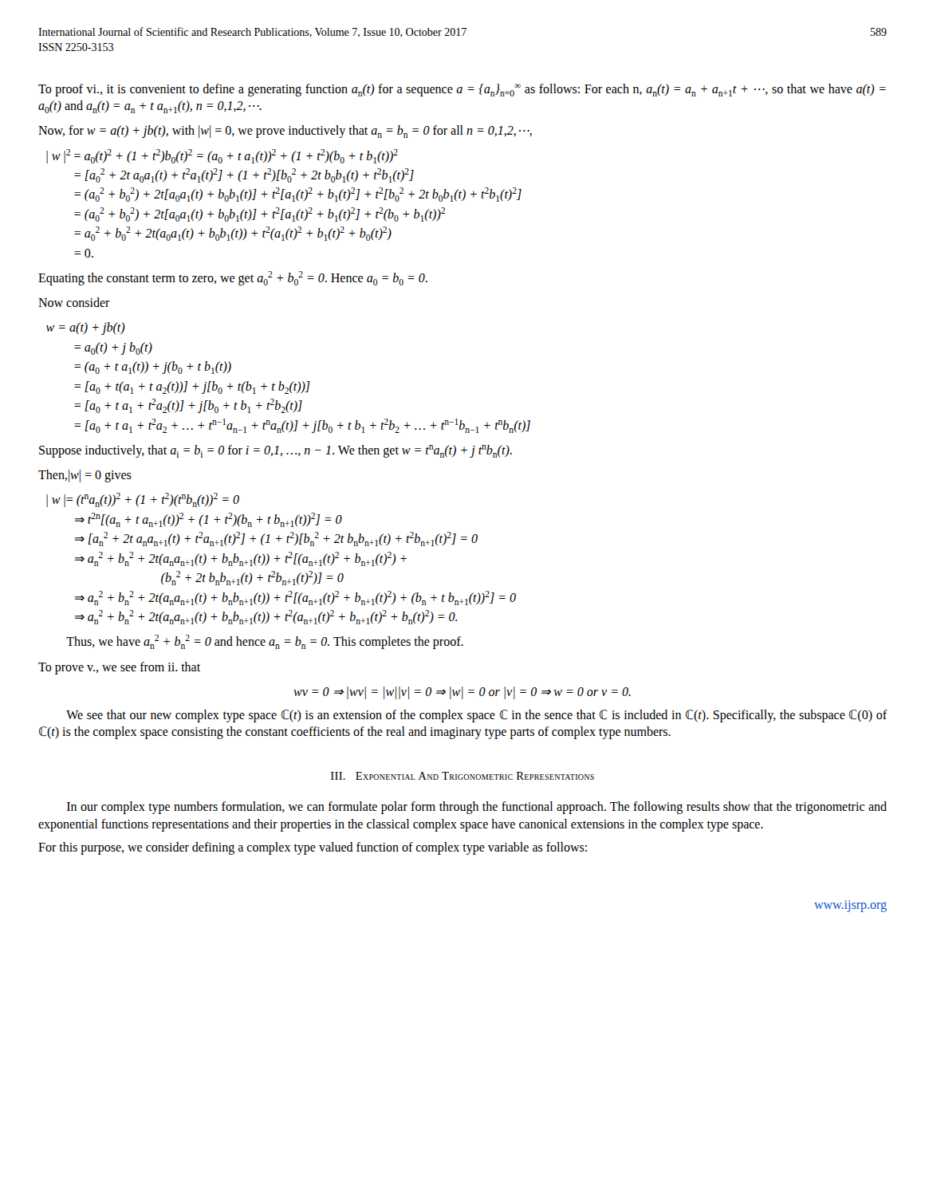International Journal of Scientific and Research Publications, Volume 7, Issue 10, October 2017 589
ISSN 2250-3153
To proof vi., it is convenient to define a generating function an(t) for a sequence a = {an}n=0∞ as follows: For each n, an(t) = an + an+1t + ⋯, so that we have a(t) = a0(t) and an(t) = an + t an+1(t), n = 0,1,2,⋯.
Now, for w = a(t) + jb(t), with |w| = 0, we prove inductively that an = bn = 0 for all n = 0,1,2,⋯,
| w |2 = a0(t)2 + (1 + t2)b0(t)2 = (a0 + t a1(t))2 + (1 + t2)(b0 + t b1(t))2
= [a02 + 2t a0a1(t) + t2a1(t)2] + (1 + t2)[b02 + 2t b0b1(t) + t2b1(t)2]
= (a02 + b02) + 2t[a0a1(t) + b0b1(t)] + t2[a1(t)2 + b1(t)2] + t2[b02 + 2t b0b1(t) + t2b1(t)2]
= (a02 + b02) + 2t[a0a1(t) + b0b1(t)] + t2[a1(t)2 + b1(t)2] + t2(b0 + b1(t))2
= a02 + b02 + 2t(a0a1(t) + b0b1(t)) + t2(a1(t)2 + b1(t)2 + b0(t)2)
= 0.
Equating the constant term to zero, we get a02 + b02 = 0. Hence a0 = b0 = 0.
Now consider
w = a(t) + jb(t)
= a0(t) + j b0(t)
= (a0 + t a1(t)) + j(b0 + t b1(t))
= [a0 + t(a1 + t a2(t))] + j[b0 + t(b1 + t b2(t))]
= [a0 + t a1 + t2a2(t)] + j[b0 + t b1 + t2b2(t)]
= [a0 + t a1 + t2a2 + … + tn−1an−1 + tnan(t)] + j[b0 + t b1 + t2b2 + … + tn−1bn−1 + tnbn(t)]
Suppose inductively, that ai = bi = 0 for i = 0,1, …, n − 1. We then get w = tnan(t) + j tnbn(t).
Then,|w| = 0 gives
| w |= (tnan(t))2 + (1 + t2)(tnbn(t))2 = 0
⇒ t2n[(an + t an+1(t))2 + (1 + t2)(bn + t bn+1(t))2] = 0
⇒ [an2 + 2t anan+1(t) + t2an+1(t)2] + (1 + t2)[bn2 + 2t bnbn+1(t) + t2bn+1(t)2] = 0
⇒ an2 + bn2 + 2t(anan+1(t) + bnbn+1(t)) + t2[(an+1(t)2 + bn+1(t)2) +
(bn2 + 2t bnbn+1(t) + t2bn+1(t)2)] = 0
⇒ an2 + bn2 + 2t(anan+1(t) + bnbn+1(t)) + t2[(an+1(t)2 + bn+1(t)2) + (bn + t bn+1(t))2] = 0
⇒ an2 + bn2 + 2t(anan+1(t) + bnbn+1(t)) + t2(an+1(t)2 + bn+1(t)2 + bn(t)2) = 0.
Thus, we have an2 + bn2 = 0 and hence an = bn = 0. This completes the proof.
To prove v., we see from ii. that
wv = 0 ⇒ |wv| = |w||v| = 0 ⇒ |w| = 0 or |v| = 0 ⇒ w = 0 or v = 0.
We see that our new complex type space ℂ(t) is an extension of the complex space ℂ in the sence that ℂ is included in ℂ(t). Specifically, the subspace ℂ(0) of ℂ(t) is the complex space consisting the constant coefficients of the real and imaginary type parts of complex type numbers.
III. Exponential And Trigonometric Representations
In our complex type numbers formulation, we can formulate polar form through the functional approach. The following results show that the trigonometric and exponential functions representations and their properties in the classical complex space have canonical extensions in the complex type space.
For this purpose, we consider defining a complex type valued function of complex type variable as follows:
www.ijsrp.org